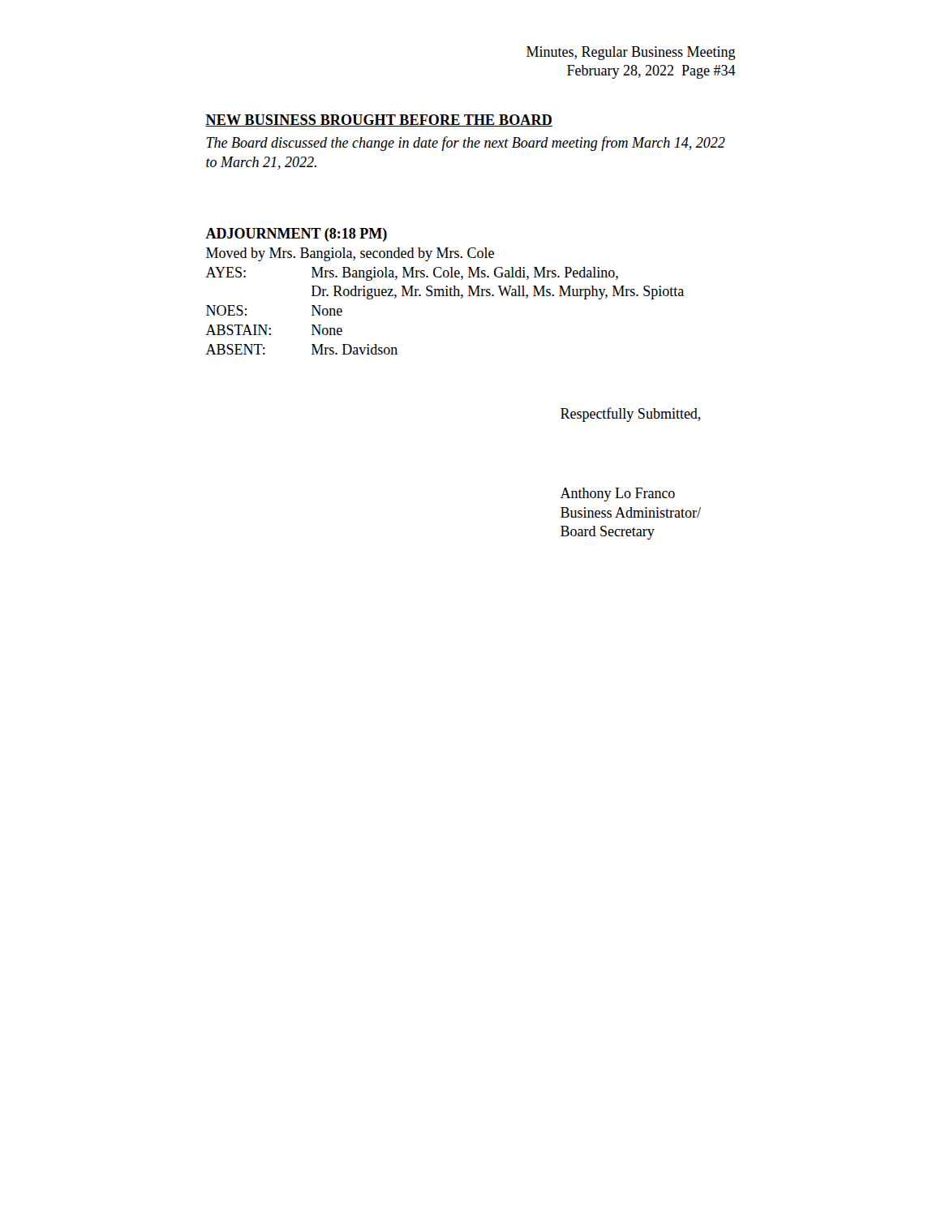Minutes, Regular Business Meeting
February 28, 2022 Page #34
NEW BUSINESS BROUGHT BEFORE THE BOARD
The Board discussed the change in date for the next Board meeting from March 14, 2022 to March 21, 2022.
ADJOURNMENT (8:18 PM)
Moved by Mrs. Bangiola, seconded by Mrs. Cole
| AYES: | Mrs. Bangiola, Mrs. Cole, Ms. Galdi, Mrs. Pedalino, |
| | Dr. Rodriguez, Mr. Smith, Mrs. Wall, Ms. Murphy, Mrs. Spiotta |
| NOES: | None |
| ABSTAIN: | None |
| ABSENT: | Mrs. Davidson |
Respectfully Submitted,
Anthony Lo Franco
Business Administrator/
Board Secretary